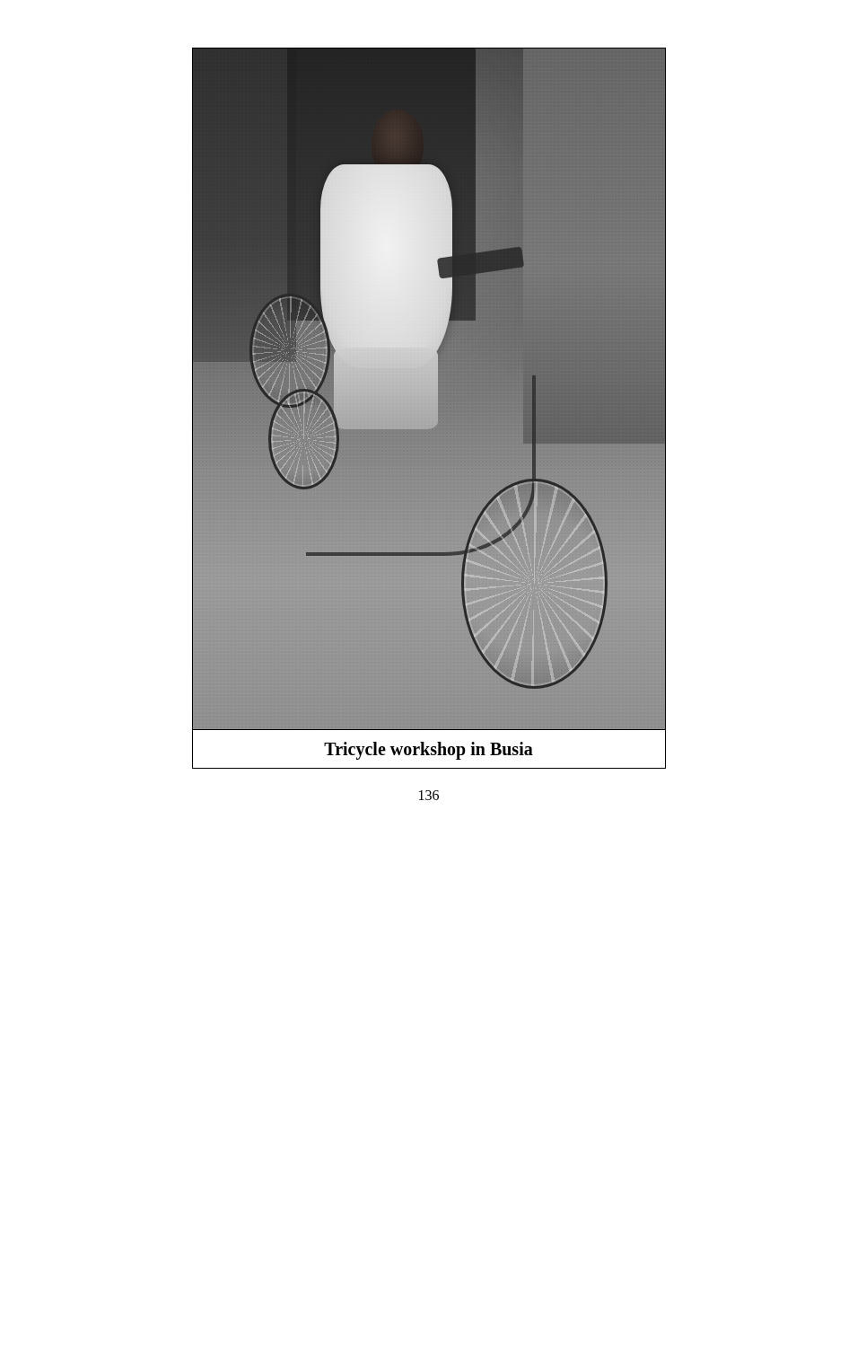Tricycle workshop in Busia
136